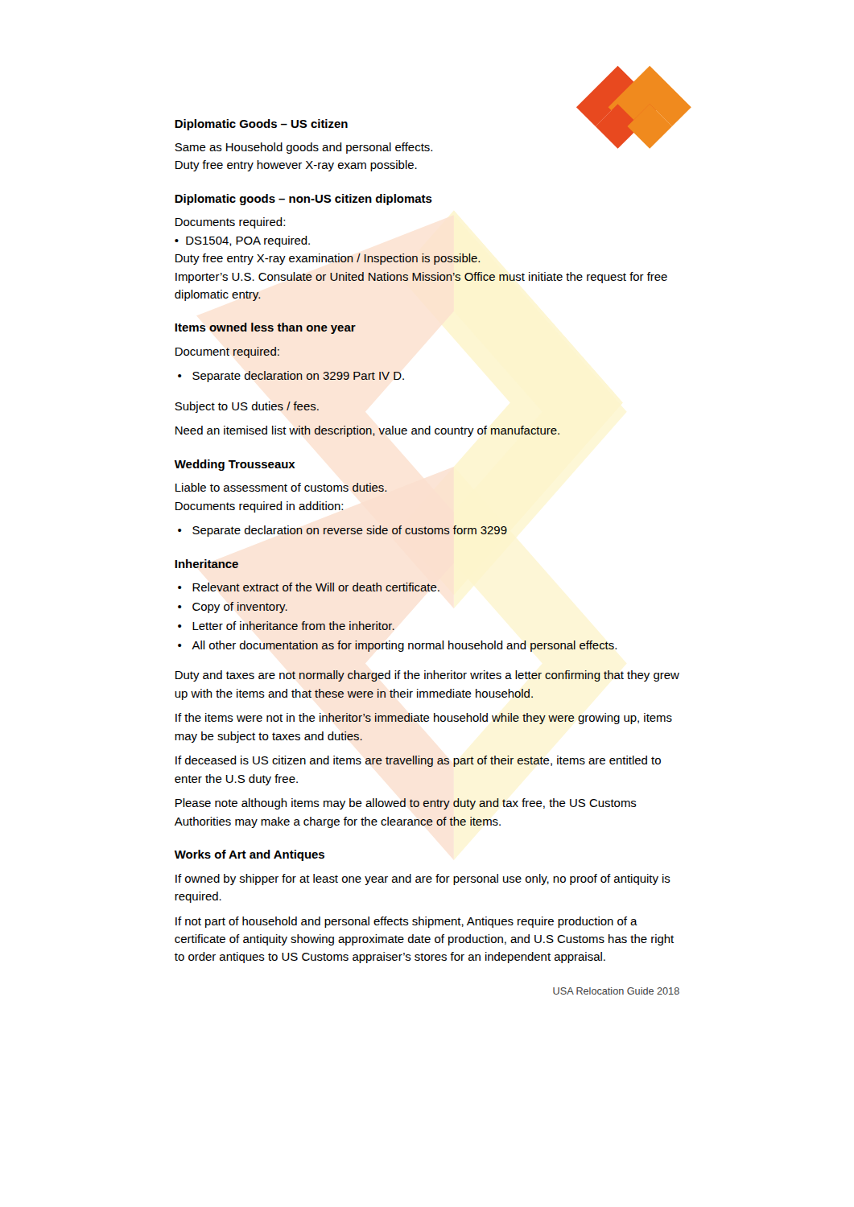Diplomatic Goods – US citizen
Same as Household goods and personal effects.
Duty free entry however X-ray exam possible.
Diplomatic goods – non-US citizen diplomats
Documents required:
• DS1504, POA required.
Duty free entry X-ray examination / Inspection is possible.
Importer’s U.S. Consulate or United Nations Mission’s Office must initiate the request for free diplomatic entry.
Items owned less than one year
Document required:
Separate declaration on 3299 Part IV D.
Subject to US duties / fees.
Need an itemised list with description, value and country of manufacture.
Wedding Trousseaux
Liable to assessment of customs duties.
Documents required in addition:
Separate declaration on reverse side of customs form 3299
Inheritance
Relevant extract of the Will or death certificate.
Copy of inventory.
Letter of inheritance from the inheritor.
All other documentation as for importing normal household and personal effects.
Duty and taxes are not normally charged if the inheritor writes a letter confirming that they grew up with the items and that these were in their immediate household.
If the items were not in the inheritor’s immediate household while they were growing up, items may be subject to taxes and duties.
If deceased is US citizen and items are travelling as part of their estate, items are entitled to enter the U.S duty free.
Please note although items may be allowed to entry duty and tax free, the US Customs Authorities may make a charge for the clearance of the items.
Works of Art and Antiques
If owned by shipper for at least one year and are for personal use only, no proof of antiquity is required.
If not part of household and personal effects shipment, Antiques require production of a certificate of antiquity showing approximate date of production, and U.S Customs has the right to order antiques to US Customs appraiser’s stores for an independent appraisal.
USA Relocation Guide 2018